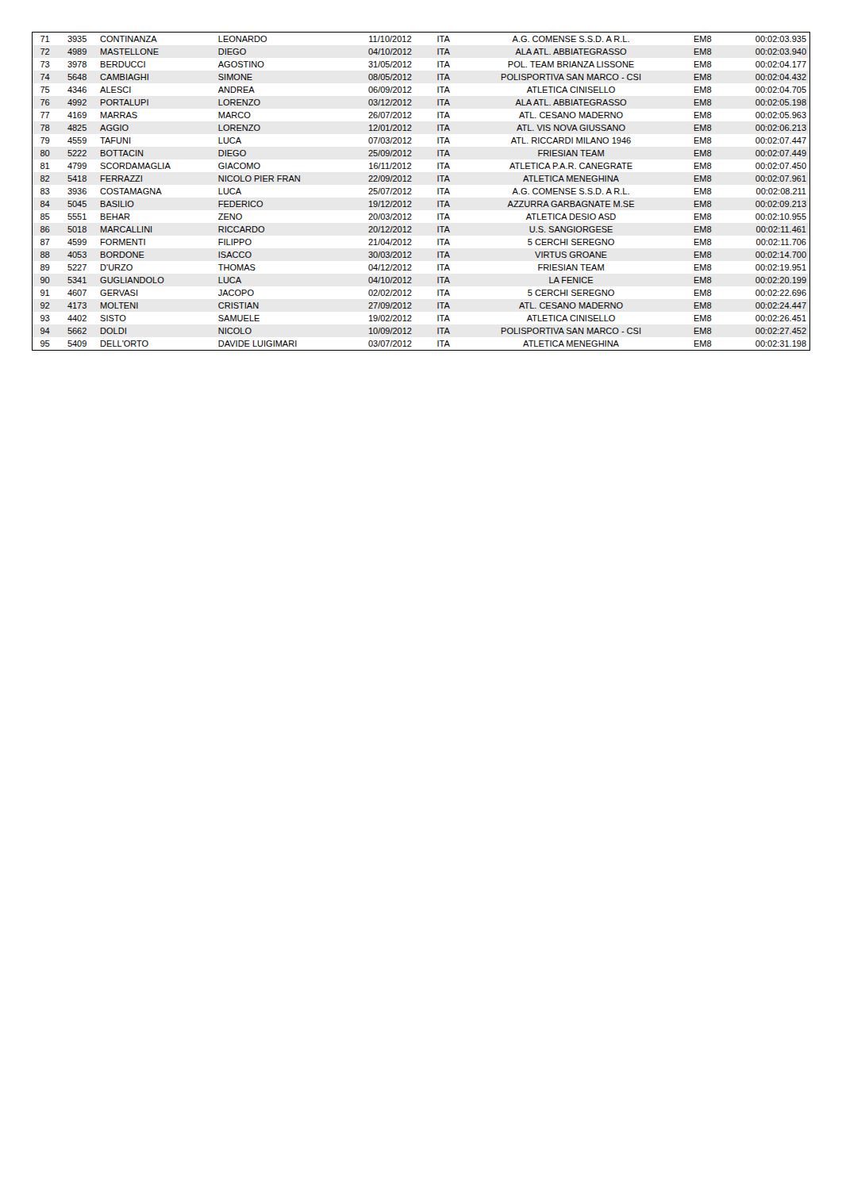| 71 | 3935 | CONTINANZA | LEONARDO | 11/10/2012 | ITA | A.G. COMENSE S.S.D. A R.L. | EM8 | 00:02:03.935 |
| 72 | 4989 | MASTELLONE | DIEGO | 04/10/2012 | ITA | ALA ATL. ABBIATEGRASSO | EM8 | 00:02:03.940 |
| 73 | 3978 | BERDUCCI | AGOSTINO | 31/05/2012 | ITA | POL. TEAM BRIANZA LISSONE | EM8 | 00:02:04.177 |
| 74 | 5648 | CAMBIAGHI | SIMONE | 08/05/2012 | ITA | POLISPORTIVA SAN MARCO - CSI | EM8 | 00:02:04.432 |
| 75 | 4346 | ALESCI | ANDREA | 06/09/2012 | ITA | ATLETICA CINISELLO | EM8 | 00:02:04.705 |
| 76 | 4992 | PORTALUPI | LORENZO | 03/12/2012 | ITA | ALA ATL. ABBIATEGRASSO | EM8 | 00:02:05.198 |
| 77 | 4169 | MARRAS | MARCO | 26/07/2012 | ITA | ATL. CESANO MADERNO | EM8 | 00:02:05.963 |
| 78 | 4825 | AGGIO | LORENZO | 12/01/2012 | ITA | ATL. VIS NOVA GIUSSANO | EM8 | 00:02:06.213 |
| 79 | 4559 | TAFUNI | LUCA | 07/03/2012 | ITA | ATL. RICCARDI MILANO 1946 | EM8 | 00:02:07.447 |
| 80 | 5222 | BOTTACIN | DIEGO | 25/09/2012 | ITA | FRIESIAN TEAM | EM8 | 00:02:07.449 |
| 81 | 4799 | SCORDAMAGLIA | GIACOMO | 16/11/2012 | ITA | ATLETICA P.A.R. CANEGRATE | EM8 | 00:02:07.450 |
| 82 | 5418 | FERRAZZI | NICOLO PIER FRAN | 22/09/2012 | ITA | ATLETICA MENEGHINA | EM8 | 00:02:07.961 |
| 83 | 3936 | COSTAMAGNA | LUCA | 25/07/2012 | ITA | A.G. COMENSE S.S.D. A R.L. | EM8 | 00:02:08.211 |
| 84 | 5045 | BASILIO | FEDERICO | 19/12/2012 | ITA | AZZURRA GARBAGNATE M.SE | EM8 | 00:02:09.213 |
| 85 | 5551 | BEHAR | ZENO | 20/03/2012 | ITA | ATLETICA DESIO ASD | EM8 | 00:02:10.955 |
| 86 | 5018 | MARCALLINI | RICCARDO | 20/12/2012 | ITA | U.S. SANGIORGESE | EM8 | 00:02:11.461 |
| 87 | 4599 | FORMENTI | FILIPPO | 21/04/2012 | ITA | 5 CERCHI SEREGNO | EM8 | 00:02:11.706 |
| 88 | 4053 | BORDONE | ISACCO | 30/03/2012 | ITA | VIRTUS GROANE | EM8 | 00:02:14.700 |
| 89 | 5227 | D'URZO | THOMAS | 04/12/2012 | ITA | FRIESIAN TEAM | EM8 | 00:02:19.951 |
| 90 | 5341 | GUGLIANDOLO | LUCA | 04/10/2012 | ITA | LA FENICE | EM8 | 00:02:20.199 |
| 91 | 4607 | GERVASI | JACOPO | 02/02/2012 | ITA | 5 CERCHI SEREGNO | EM8 | 00:02:22.696 |
| 92 | 4173 | MOLTENI | CRISTIAN | 27/09/2012 | ITA | ATL. CESANO MADERNO | EM8 | 00:02:24.447 |
| 93 | 4402 | SISTO | SAMUELE | 19/02/2012 | ITA | ATLETICA CINISELLO | EM8 | 00:02:26.451 |
| 94 | 5662 | DOLDI | NICOLO | 10/09/2012 | ITA | POLISPORTIVA SAN MARCO - CSI | EM8 | 00:02:27.452 |
| 95 | 5409 | DELL'ORTO | DAVIDE LUIGIMARI | 03/07/2012 | ITA | ATLETICA MENEGHINA | EM8 | 00:02:31.198 |